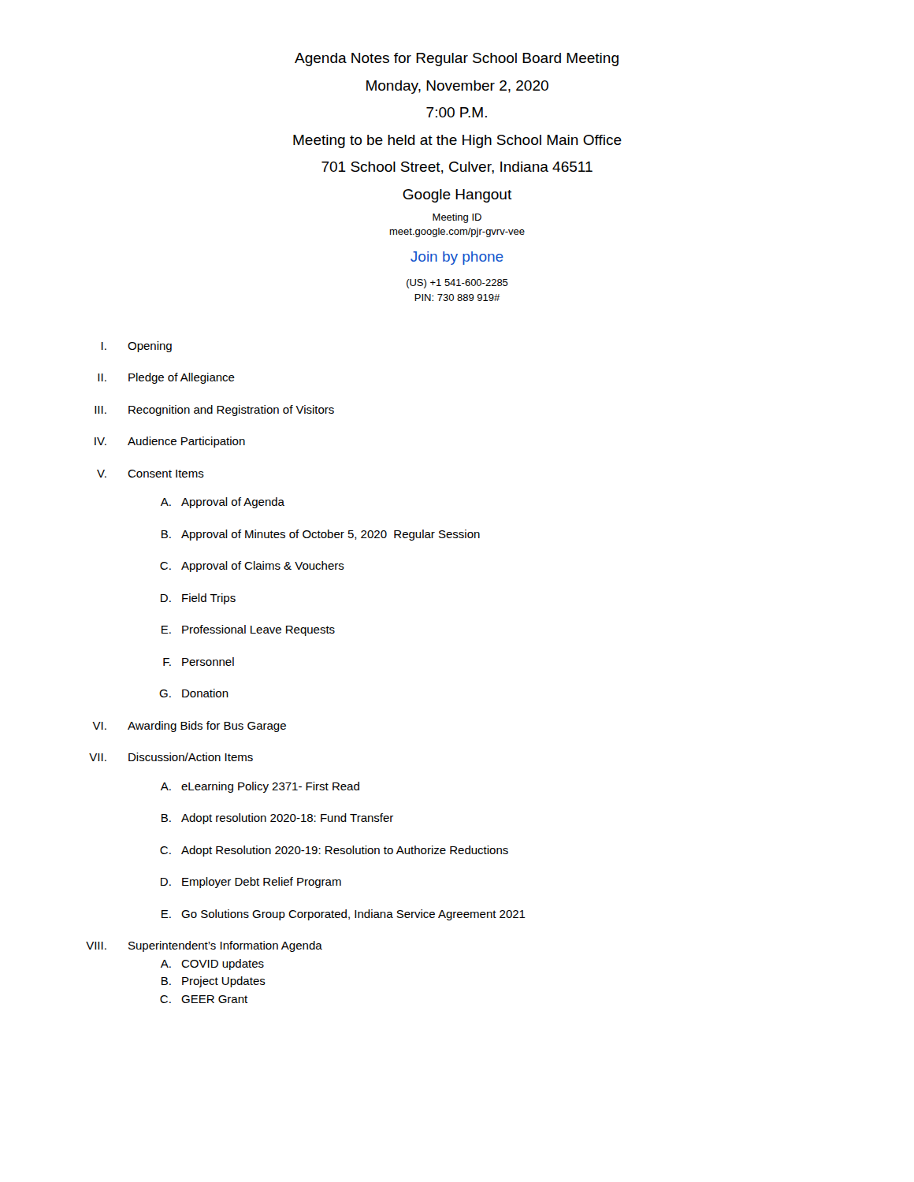Agenda Notes for Regular School Board Meeting
Monday, November 2, 2020
7:00 P.M.
Meeting to be held at the High School Main Office
701 School Street, Culver, Indiana 46511
Google Hangout
Meeting ID
meet.google.com/pjr-gvrv-vee
Join by phone
(US) +1 541-600-2285
PIN: 730 889 919#
Opening
Pledge of Allegiance
Recognition and Registration of Visitors
Audience Participation
Consent Items
Approval of Agenda
Approval of Minutes of October 5, 2020 Regular Session
Approval of Claims & Vouchers
Field Trips
Professional Leave Requests
Personnel
Donation
Awarding Bids for Bus Garage
Discussion/Action Items
eLearning Policy 2371- First Read
Adopt resolution 2020-18: Fund Transfer
Adopt Resolution 2020-19: Resolution to Authorize Reductions
Employer Debt Relief Program
Go Solutions Group Corporated, Indiana Service Agreement 2021
Superintendent’s Information Agenda
COVID updates
Project Updates
GEER Grant